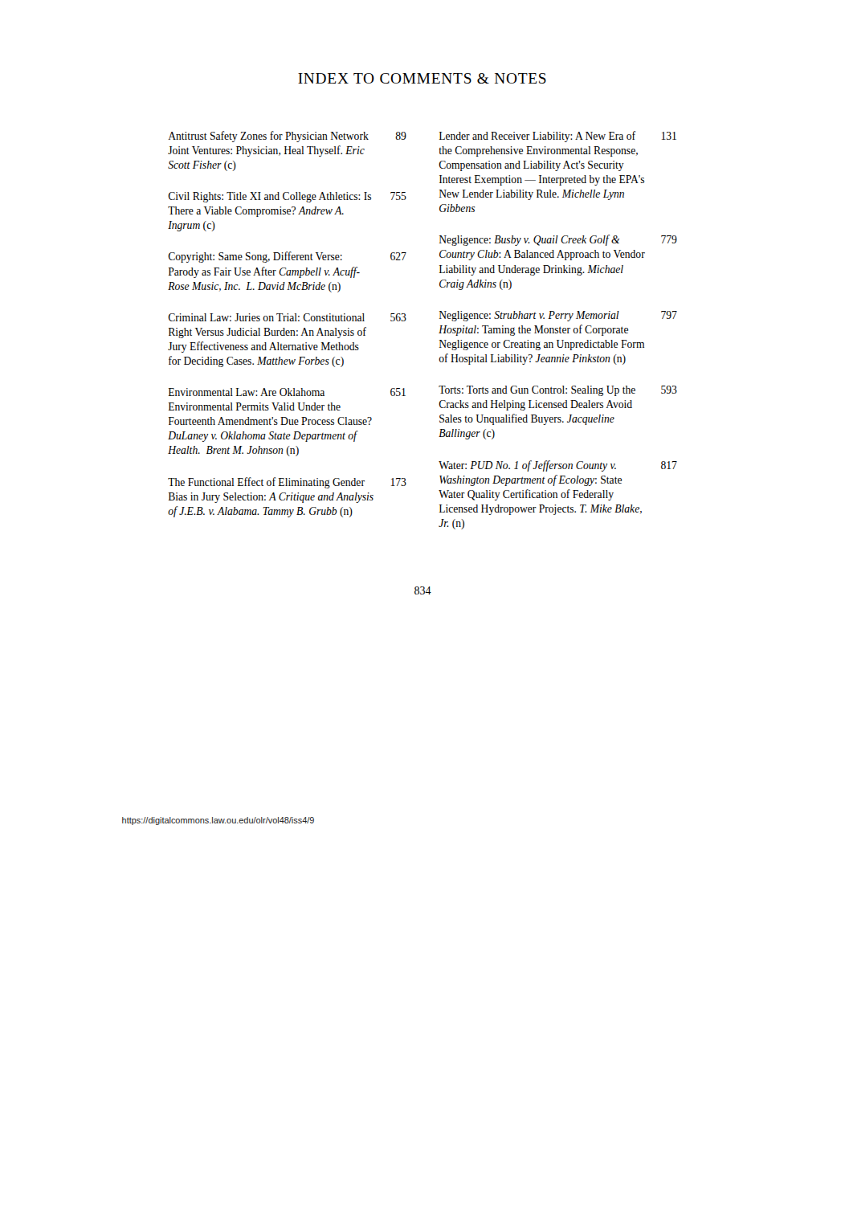INDEX TO COMMENTS & NOTES
Antitrust Safety Zones for Physician Network Joint Ventures: Physician, Heal Thyself. Eric Scott Fisher (c)
89
Civil Rights: Title XI and College Athletics: Is There a Viable Compromise? Andrew A. Ingrum (c)
755
Copyright: Same Song, Different Verse: Parody as Fair Use After Campbell v. Acuff-Rose Music, Inc. L. David McBride (n)
627
Criminal Law: Juries on Trial: Constitutional Right Versus Judicial Burden: An Analysis of Jury Effectiveness and Alternative Methods for Deciding Cases. Matthew Forbes (c)
563
Environmental Law: Are Oklahoma Environmental Permits Valid Under the Fourteenth Amendment's Due Process Clause? DuLaney v. Oklahoma State Department of Health. Brent M. Johnson (n)
651
The Functional Effect of Eliminating Gender Bias in Jury Selection: A Critique and Analysis of J.E.B. v. Alabama. Tammy B. Grubb (n)
173
Lender and Receiver Liability: A New Era of the Comprehensive Environmental Response, Compensation and Liability Act's Security Interest Exemption — Interpreted by the EPA's New Lender Liability Rule. Michelle Lynn Gibbens
131
Negligence: Busby v. Quail Creek Golf & Country Club: A Balanced Approach to Vendor Liability and Underage Drinking. Michael Craig Adkins (n)
779
Negligence: Strubhart v. Perry Memorial Hospital: Taming the Monster of Corporate Negligence or Creating an Unpredictable Form of Hospital Liability? Jeannie Pinkston (n)
797
Torts: Torts and Gun Control: Sealing Up the Cracks and Helping Licensed Dealers Avoid Sales to Unqualified Buyers. Jacqueline Ballinger (c)
593
Water: PUD No. 1 of Jefferson County v. Washington Department of Ecology: State Water Quality Certification of Federally Licensed Hydropower Projects. T. Mike Blake, Jr. (n)
817
834
https://digitalcommons.law.ou.edu/olr/vol48/iss4/9